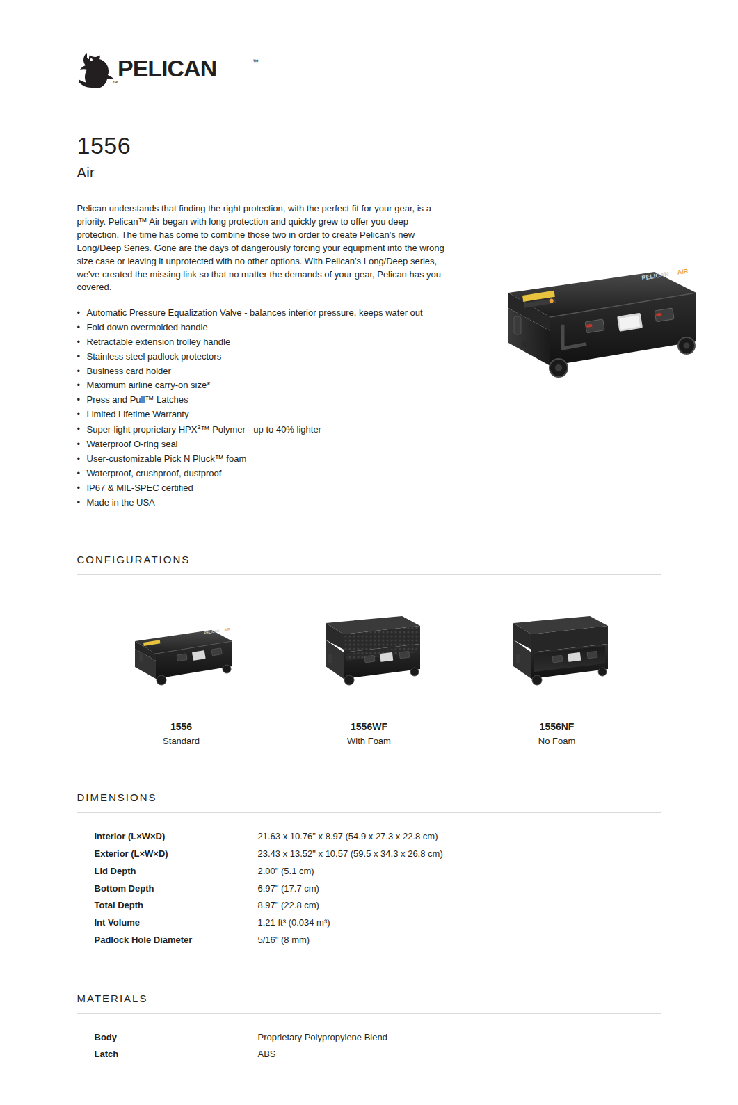PELICAN ™ ™
1556
Air
Pelican understands that finding the right protection, with the perfect fit for your gear, is a priority. Pelican™ Air began with long protection and quickly grew to offer you deep protection. The time has come to combine those two in order to create Pelican's new Long/Deep Series. Gone are the days of dangerously forcing your equipment into the wrong size case or leaving it unprotected with no other options. With Pelican's Long/Deep series, we've created the missing link so that no matter the demands of your gear, Pelican has you covered.
Automatic Pressure Equalization Valve - balances interior pressure, keeps water out
Fold down overmolded handle
Retractable extension trolley handle
Stainless steel padlock protectors
Business card holder
Maximum airline carry-on size*
Press and Pull™ Latches
Limited Lifetime Warranty
Super-light proprietary HPX2™ Polymer - up to 40% lighter
Waterproof O-ring seal
User-customizable Pick N Pluck™ foam
Waterproof, crushproof, dustproof
IP67 & MIL-SPEC certified
Made in the USA
PELICAN AIR
Configurations
PELICAN AIR
1556
Standard
1556WF
With Foam
1556NF
No Foam
Dimensions
| Interior (L×W×D) | 21.63 x 10.76" x 8.97 (54.9 x 27.3 x 22.8 cm) |
| Exterior (L×W×D) | 23.43 x 13.52" x 10.57 (59.5 x 34.3 x 26.8 cm) |
| Lid Depth | 2.00" (5.1 cm) |
| Bottom Depth | 6.97" (17.7 cm) |
| Total Depth | 8.97" (22.8 cm) |
| Int Volume | 1.21 ft³ (0.034 m³) |
| Padlock Hole Diameter | 5/16" (8 mm) |
Materials
| Body | Proprietary Polypropylene Blend |
| Latch | ABS |